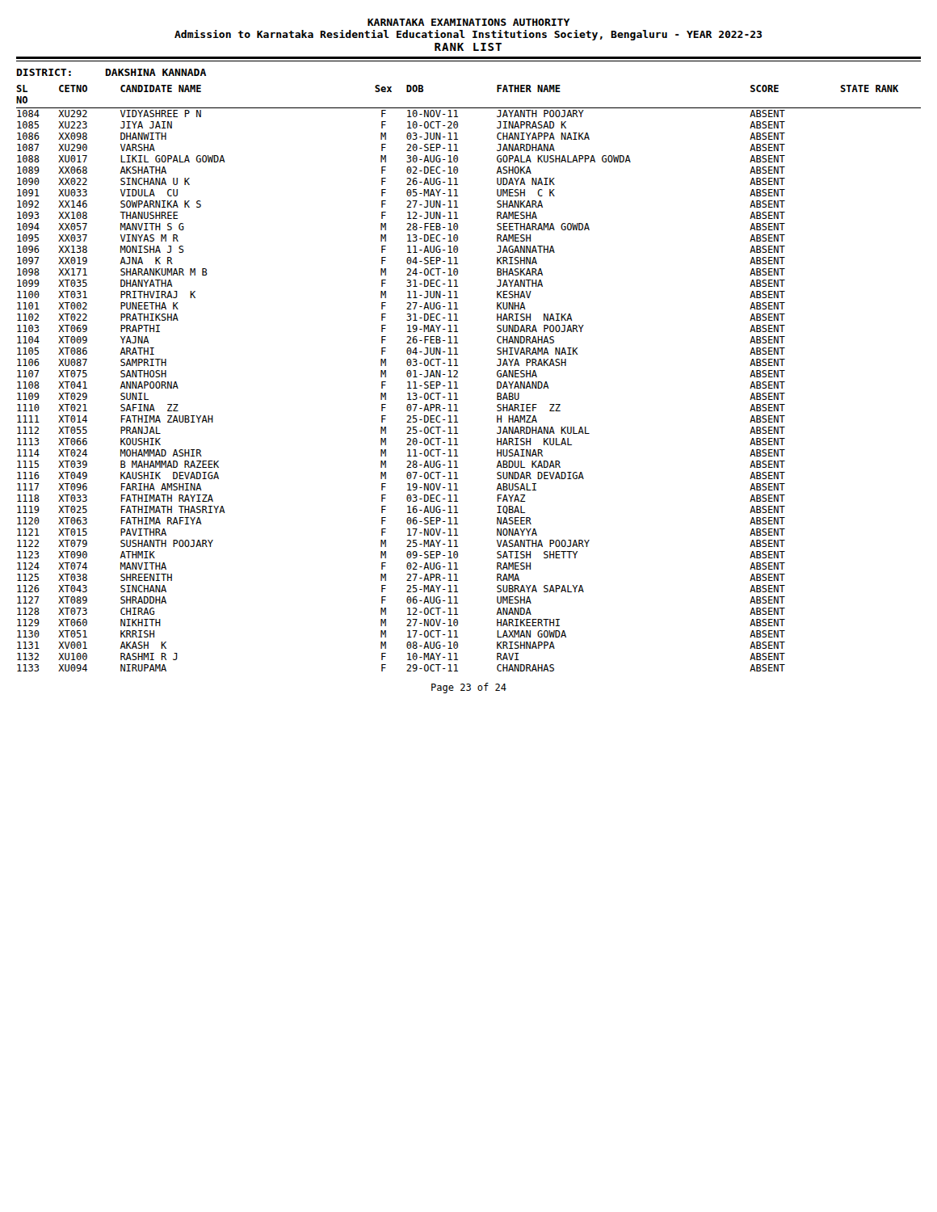KARNATAKA EXAMINATIONS AUTHORITY
Admission to Karnataka Residential Educational Institutions Society, Bengaluru - YEAR 2022-23
RANK LIST
DISTRICT: DAKSHINA KANNADA
| SL NO | CETNO | CANDIDATE NAME | Sex | DOB | FATHER NAME | SCORE | STATE RANK |
| --- | --- | --- | --- | --- | --- | --- | --- |
| 1084 | XU292 | VIDYASHREE P N | F | 10-NOV-11 | JAYANTH POOJARY | ABSENT | |
| 1085 | XU223 | JIYA JAIN | F | 10-OCT-20 | JINAPRASAD K | ABSENT | |
| 1086 | XX098 | DHANWITH | M | 03-JUN-11 | CHANIYAPPA NAIKA | ABSENT | |
| 1087 | XU290 | VARSHA | F | 20-SEP-11 | JANARDHANA | ABSENT | |
| 1088 | XU017 | LIKIL GOPALA GOWDA | M | 30-AUG-10 | GOPALA KUSHALAPPA GOWDA | ABSENT | |
| 1089 | XX068 | AKSHATHA | F | 02-DEC-10 | ASHOKA | ABSENT | |
| 1090 | XX022 | SINCHANA U K | F | 26-AUG-11 | UDAYA NAIK | ABSENT | |
| 1091 | XU033 | VIDULA CU | F | 05-MAY-11 | UMESH C K | ABSENT | |
| 1092 | XX146 | SOWPARNIKA K S | F | 27-JUN-11 | SHANKARA | ABSENT | |
| 1093 | XX108 | THANUSHREE | F | 12-JUN-11 | RAMESHA | ABSENT | |
| 1094 | XX057 | MANVITH S G | M | 28-FEB-10 | SEETHARAMA GOWDA | ABSENT | |
| 1095 | XX037 | VINYAS M R | M | 13-DEC-10 | RAMESH | ABSENT | |
| 1096 | XX138 | MONISHA J S | F | 11-AUG-10 | JAGANNATHA | ABSENT | |
| 1097 | XX019 | AJNA K R | F | 04-SEP-11 | KRISHNA | ABSENT | |
| 1098 | XX171 | SHARANKUMAR M B | M | 24-OCT-10 | BHASKARA | ABSENT | |
| 1099 | XT035 | DHANYATHA | F | 31-DEC-11 | JAYANTHA | ABSENT | |
| 1100 | XT031 | PRITHVIRAJ K | M | 11-JUN-11 | KESHAV | ABSENT | |
| 1101 | XT002 | PUNEETHA K | F | 27-AUG-11 | KUNHA | ABSENT | |
| 1102 | XT022 | PRATHIKSHA | F | 31-DEC-11 | HARISH NAIKA | ABSENT | |
| 1103 | XT069 | PRAPTHI | F | 19-MAY-11 | SUNDARA POOJARY | ABSENT | |
| 1104 | XT009 | YAJNA | F | 26-FEB-11 | CHANDRAHAS | ABSENT | |
| 1105 | XT086 | ARATHI | F | 04-JUN-11 | SHIVARAMA NAIK | ABSENT | |
| 1106 | XU087 | SAMPRITH | M | 03-OCT-11 | JAYA PRAKASH | ABSENT | |
| 1107 | XT075 | SANTHOSH | M | 01-JAN-12 | GANESHA | ABSENT | |
| 1108 | XT041 | ANNAPOORNA | F | 11-SEP-11 | DAYANANDA | ABSENT | |
| 1109 | XT029 | SUNIL | M | 13-OCT-11 | BABU | ABSENT | |
| 1110 | XT021 | SAFINA ZZ | F | 07-APR-11 | SHARIEF ZZ | ABSENT | |
| 1111 | XT014 | FATHIMA ZAUBIYAH | F | 25-DEC-11 | H HAMZA | ABSENT | |
| 1112 | XT055 | PRANJAL | M | 25-OCT-11 | JANARDHANA KULAL | ABSENT | |
| 1113 | XT066 | KOUSHIK | M | 20-OCT-11 | HARISH KULAL | ABSENT | |
| 1114 | XT024 | MOHAMMAD ASHIR | M | 11-OCT-11 | HUSAINAR | ABSENT | |
| 1115 | XT039 | B MAHAMMAD RAZEEK | M | 28-AUG-11 | ABDUL KADAR | ABSENT | |
| 1116 | XT049 | KAUSHIK DEVADIGA | M | 07-OCT-11 | SUNDAR DEVADIGA | ABSENT | |
| 1117 | XT096 | FARIHA AMSHINA | F | 19-NOV-11 | ABUSALI | ABSENT | |
| 1118 | XT033 | FATHIMATH RAYIZA | F | 03-DEC-11 | FAYAZ | ABSENT | |
| 1119 | XT025 | FATHIMATH THASRIYA | F | 16-AUG-11 | IQBAL | ABSENT | |
| 1120 | XT063 | FATHIMA RAFIYA | F | 06-SEP-11 | NASEER | ABSENT | |
| 1121 | XT015 | PAVITHRA | F | 17-NOV-11 | NONAYYA | ABSENT | |
| 1122 | XT079 | SUSHANTH POOJARY | M | 25-MAY-11 | VASANTHA POOJARY | ABSENT | |
| 1123 | XT090 | ATHMIK | M | 09-SEP-10 | SATISH SHETTY | ABSENT | |
| 1124 | XT074 | MANVITHA | F | 02-AUG-11 | RAMESH | ABSENT | |
| 1125 | XT038 | SHREENITH | M | 27-APR-11 | RAMA | ABSENT | |
| 1126 | XT043 | SINCHANA | F | 25-MAY-11 | SUBRAYA SAPALYA | ABSENT | |
| 1127 | XT089 | SHRADDHA | F | 06-AUG-11 | UMESHA | ABSENT | |
| 1128 | XT073 | CHIRAG | M | 12-OCT-11 | ANANDA | ABSENT | |
| 1129 | XT060 | NIKHITH | M | 27-NOV-10 | HARIKEERTHI | ABSENT | |
| 1130 | XT051 | KRRISH | M | 17-OCT-11 | LAXMAN GOWDA | ABSENT | |
| 1131 | XV001 | AKASH K | M | 08-AUG-10 | KRISHNAPPA | ABSENT | |
| 1132 | XU100 | RASHMI R J | F | 10-MAY-11 | RAVI | ABSENT | |
| 1133 | XU094 | NIRUPAMA | F | 29-OCT-11 | CHANDRAHAS | ABSENT | |
Page 23 of 24